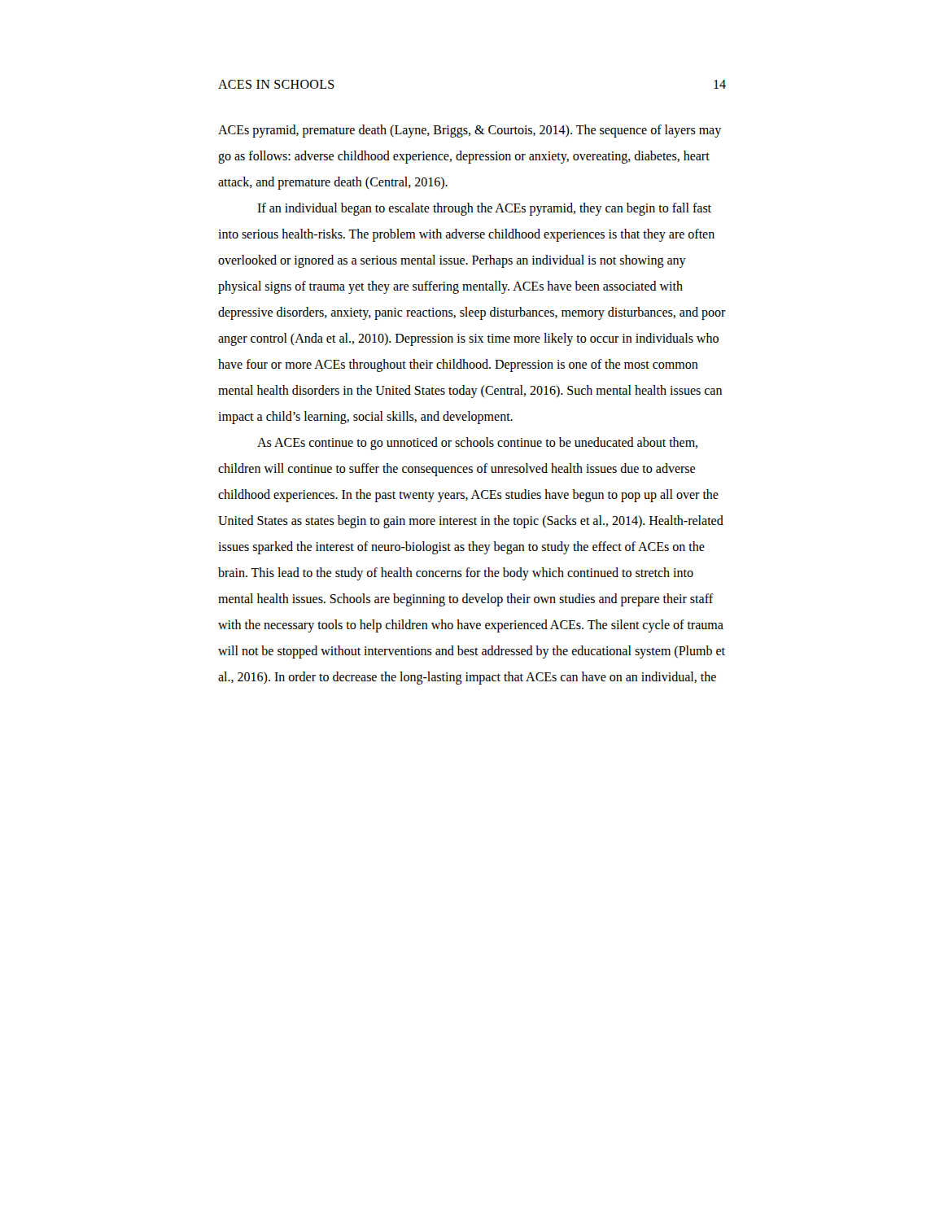ACES IN SCHOOLS 14
ACEs pyramid, premature death (Layne, Briggs, & Courtois, 2014). The sequence of layers may go as follows: adverse childhood experience, depression or anxiety, overeating, diabetes, heart attack, and premature death (Central, 2016).
If an individual began to escalate through the ACEs pyramid, they can begin to fall fast into serious health-risks. The problem with adverse childhood experiences is that they are often overlooked or ignored as a serious mental issue. Perhaps an individual is not showing any physical signs of trauma yet they are suffering mentally. ACEs have been associated with depressive disorders, anxiety, panic reactions, sleep disturbances, memory disturbances, and poor anger control (Anda et al., 2010). Depression is six time more likely to occur in individuals who have four or more ACEs throughout their childhood. Depression is one of the most common mental health disorders in the United States today (Central, 2016). Such mental health issues can impact a child’s learning, social skills, and development.
As ACEs continue to go unnoticed or schools continue to be uneducated about them, children will continue to suffer the consequences of unresolved health issues due to adverse childhood experiences. In the past twenty years, ACEs studies have begun to pop up all over the United States as states begin to gain more interest in the topic (Sacks et al., 2014). Health-related issues sparked the interest of neuro-biologist as they began to study the effect of ACEs on the brain. This lead to the study of health concerns for the body which continued to stretch into mental health issues. Schools are beginning to develop their own studies and prepare their staff with the necessary tools to help children who have experienced ACEs. The silent cycle of trauma will not be stopped without interventions and best addressed by the educational system (Plumb et al., 2016). In order to decrease the long-lasting impact that ACEs can have on an individual, the